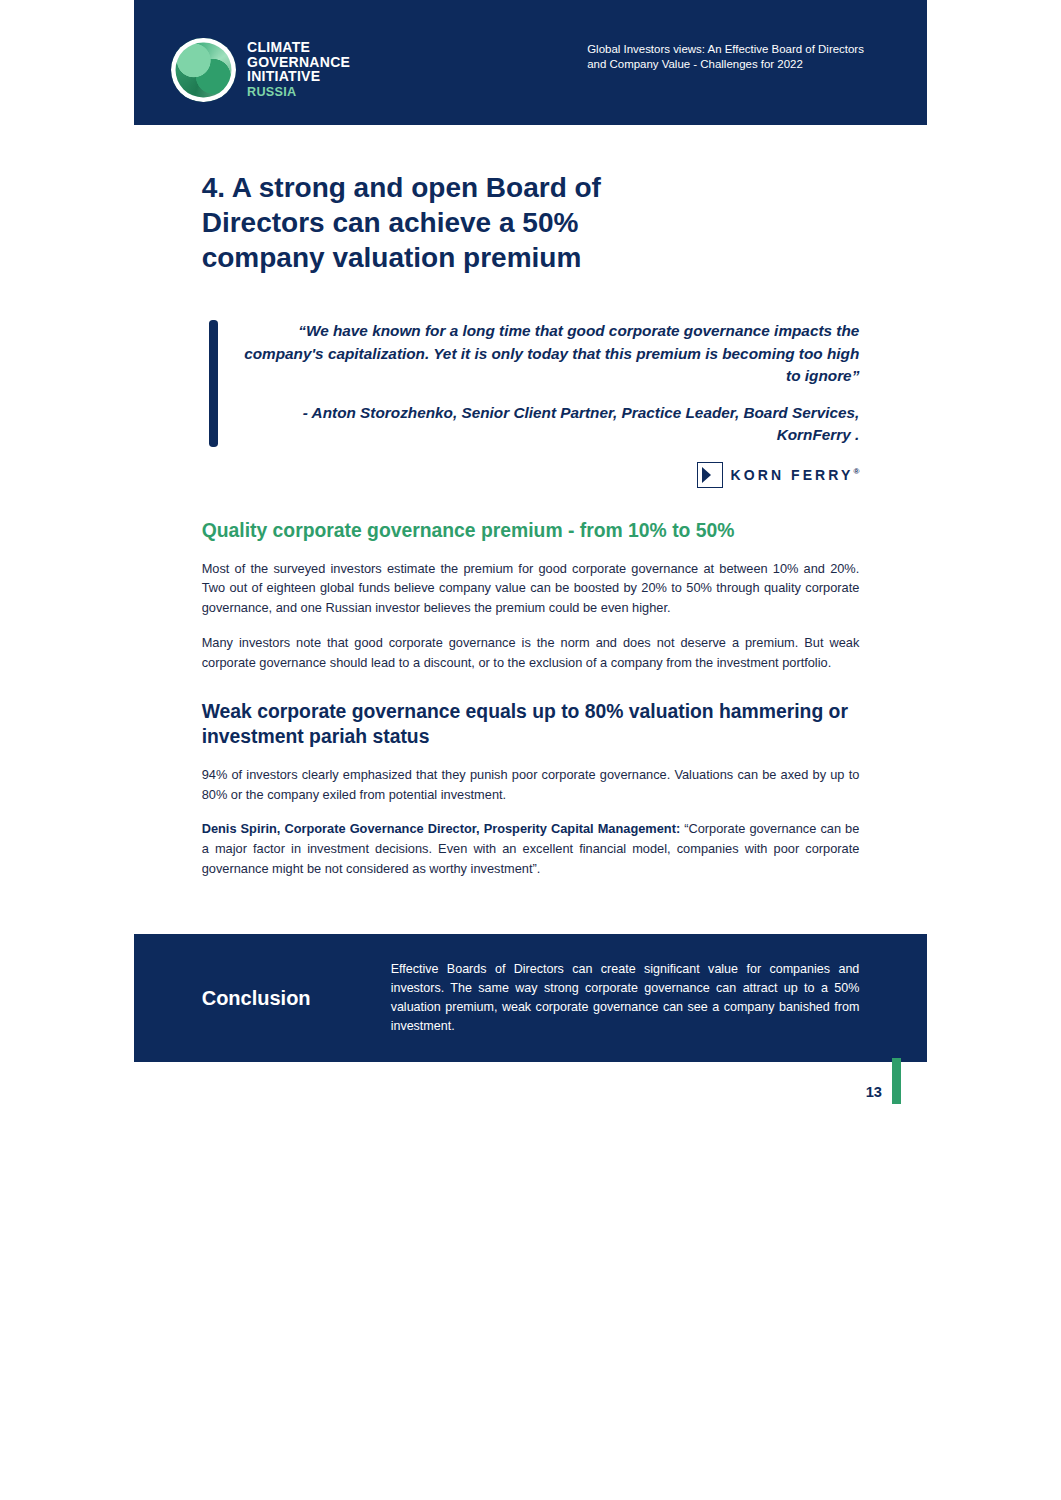CLIMATE GOVERNANCE INITIATIVE RUSSIA
Global Investors views: An Effective Board of Directors and Company Value - Challenges for 2022
4. A strong and open Board of Directors can achieve a 50% company valuation premium
“We have known for a long time that good corporate governance impacts the company's capitalization. Yet it is only today that this premium is becoming too high to ignore”
- Anton Storozhenko, Senior Client Partner, Practice Leader, Board Services, KornFerry .
KORN FERRY®
Quality corporate governance premium - from 10% to 50%
Most of the surveyed investors estimate the premium for good corporate governance at between 10% and 20%. Two out of eighteen global funds believe company value can be boosted by 20% to 50% through quality corporate governance, and one Russian investor believes the premium could be even higher.
Many investors note that good corporate governance is the norm and does not deserve a premium. But weak corporate governance should lead to a discount, or to the exclusion of a company from the investment portfolio.
Weak corporate governance equals up to 80% valuation hammering or investment pariah status
94% of investors clearly emphasized that they punish poor corporate governance. Valuations can be axed by up to 80% or the company exiled from potential investment.
Denis Spirin, Corporate Governance Director, Prosperity Capital Management: “Corporate governance can be a major factor in investment decisions. Even with an excellent financial model, companies with poor corporate governance might be not considered as worthy investment”.
Conclusion
Effective Boards of Directors can create significant value for companies and investors. The same way strong corporate governance can attract up to a 50% valuation premium, weak corporate governance can see a company banished from investment.
13